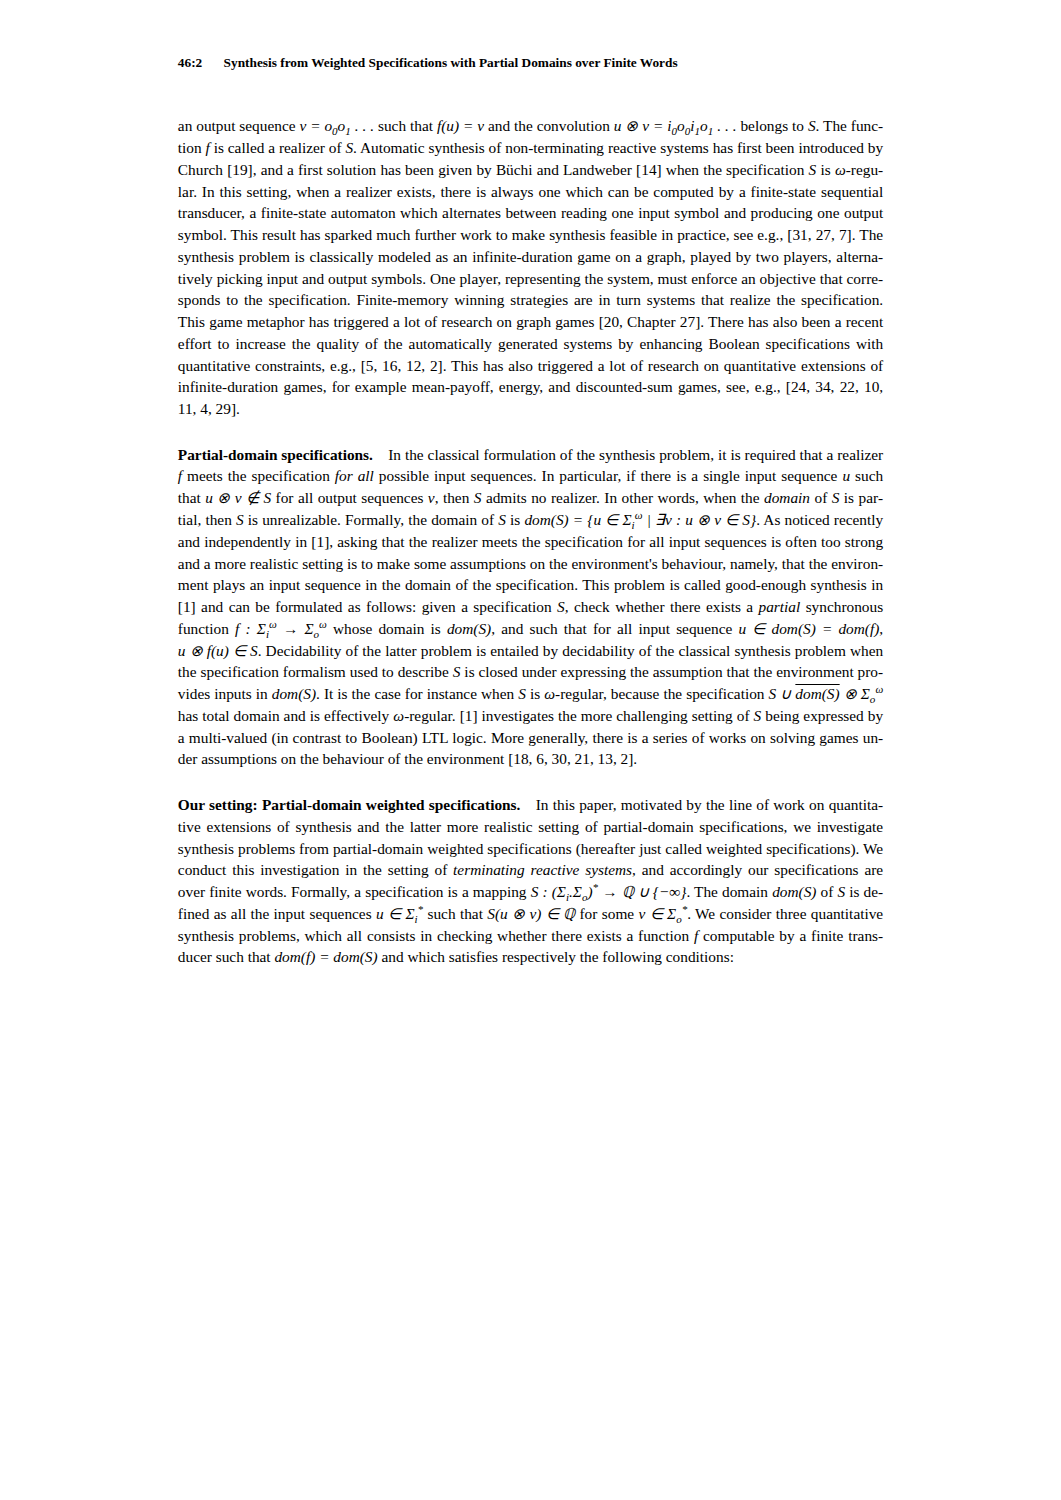46:2 Synthesis from Weighted Specifications with Partial Domains over Finite Words
an output sequence v = o0o1 . . . such that f(u) = v and the convolution u ⊗ v = i0o0i1o1 . . . belongs to S. The function f is called a realizer of S. Automatic synthesis of non-terminating reactive systems has first been introduced by Church [19], and a first solution has been given by Büchi and Landweber [14] when the specification S is ω-regular. In this setting, when a realizer exists, there is always one which can be computed by a finite-state sequential transducer, a finite-state automaton which alternates between reading one input symbol and producing one output symbol. This result has sparked much further work to make synthesis feasible in practice, see e.g., [31, 27, 7]. The synthesis problem is classically modeled as an infinite-duration game on a graph, played by two players, alternatively picking input and output symbols. One player, representing the system, must enforce an objective that corresponds to the specification. Finite-memory winning strategies are in turn systems that realize the specification. This game metaphor has triggered a lot of research on graph games [20, Chapter 27]. There has also been a recent effort to increase the quality of the automatically generated systems by enhancing Boolean specifications with quantitative constraints, e.g., [5, 16, 12, 2]. This has also triggered a lot of research on quantitative extensions of infinite-duration games, for example mean-payoff, energy, and discounted-sum games, see, e.g., [24, 34, 22, 10, 11, 4, 29].
Partial-domain specifications. In the classical formulation of the synthesis problem, it is required that a realizer f meets the specification for all possible input sequences. In particular, if there is a single input sequence u such that u ⊗ v ∉ S for all output sequences v, then S admits no realizer. In other words, when the domain of S is partial, then S is unrealizable. Formally, the domain of S is dom(S) = {u ∈ Σiω | ∃v : u ⊗ v ∈ S}. As noticed recently and independently in [1], asking that the realizer meets the specification for all input sequences is often too strong and a more realistic setting is to make some assumptions on the environment's behaviour, namely, that the environment plays an input sequence in the domain of the specification. This problem is called good-enough synthesis in [1] and can be formulated as follows: given a specification S, check whether there exists a partial synchronous function f : Σiω → Σoω whose domain is dom(S), and such that for all input sequence u ∈ dom(S) = dom(f), u ⊗ f(u) ∈ S. Decidability of the latter problem is entailed by decidability of the classical synthesis problem when the specification formalism used to describe S is closed under expressing the assumption that the environment provides inputs in dom(S). It is the case for instance when S is ω-regular, because the specification S ∪ dom(S) ⊗ Σoω has total domain and is effectively ω-regular. [1] investigates the more challenging setting of S being expressed by a multi-valued (in contrast to Boolean) LTL logic. More generally, there is a series of works on solving games under assumptions on the behaviour of the environment [18, 6, 30, 21, 13, 2].
Our setting: Partial-domain weighted specifications. In this paper, motivated by the line of work on quantitative extensions of synthesis and the latter more realistic setting of partial-domain specifications, we investigate synthesis problems from partial-domain weighted specifications (hereafter just called weighted specifications). We conduct this investigation in the setting of terminating reactive systems, and accordingly our specifications are over finite words. Formally, a specification is a mapping S : (Σi.Σo)* → ℚ ∪ {−∞}. The domain dom(S) of S is defined as all the input sequences u ∈ Σi* such that S(u ⊗ v) ∈ ℚ for some v ∈ Σo*. We consider three quantitative synthesis problems, which all consists in checking whether there exists a function f computable by a finite transducer such that dom(f) = dom(S) and which satisfies respectively the following conditions: